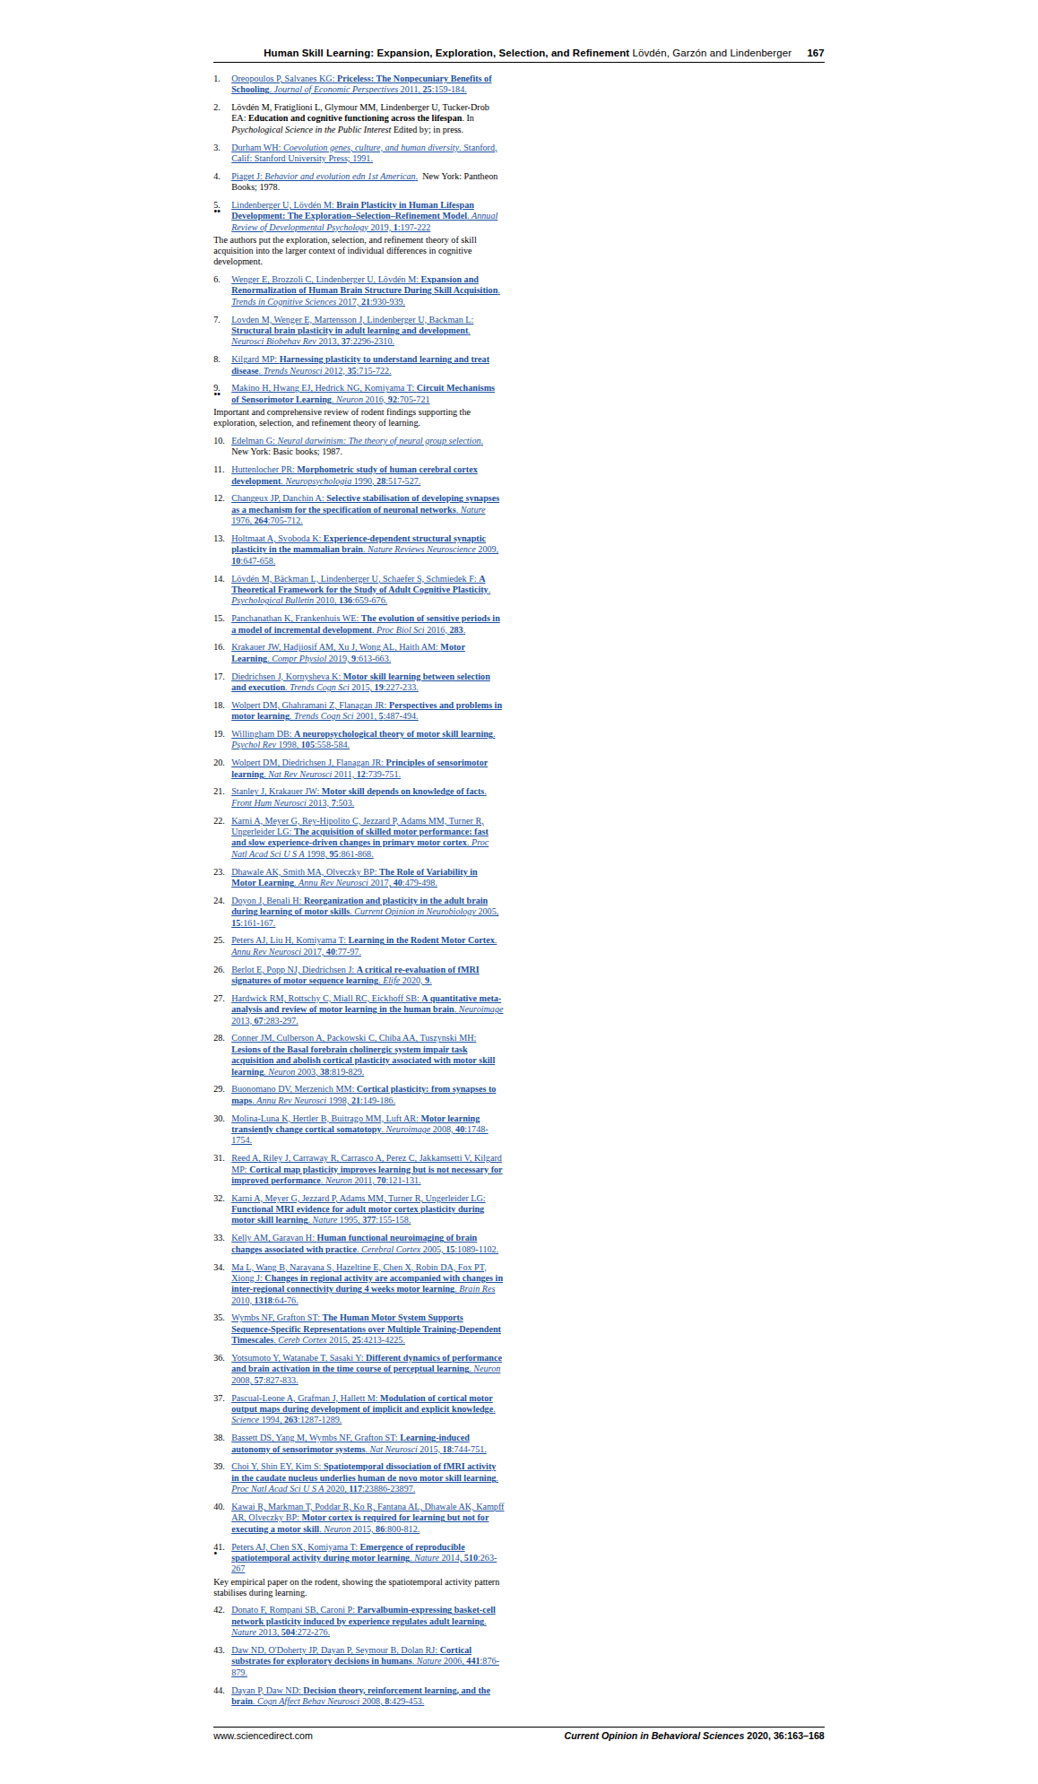Human Skill Learning: Expansion, Exploration, Selection, and Refinement Lövdén, Garzón and Lindenberger 167
1. Oreopoulos P, Salvanes KG: Priceless: The Nonpecuniary Benefits of Schooling. Journal of Economic Perspectives 2011, 25:159-184.
2. Lövdén M, Fratiglioni L, Glymour MM, Lindenberger U, Tucker-Drob EA: Education and cognitive functioning across the lifespan. In Psychological Science in the Public Interest Edited by; in press.
3. Durham WH: Coevolution genes, culture, and human diversity. Stanford, Calif: Stanford University Press; 1991.
4. Piaget J: Behavior and evolution edn 1st American. New York: Pantheon Books; 1978.
5. •• Lindenberger U, Lövdén M: Brain Plasticity in Human Lifespan Development: The Exploration–Selection–Refinement Model. Annual Review of Developmental Psychology 2019, 1:197-222 The authors put the exploration, selection, and refinement theory of skill acquisition into the larger context of individual differences in cognitive development.
6. Wenger E, Brozzoli C, Lindenberger U, Lövdén M: Expansion and Renormalization of Human Brain Structure During Skill Acquisition. Trends in Cognitive Sciences 2017, 21:930-939.
7. Lovden M, Wenger E, Martensson J, Lindenberger U, Backman L: Structural brain plasticity in adult learning and development. Neurosci Biobehav Rev 2013, 37:2296-2310.
8. Kilgard MP: Harnessing plasticity to understand learning and treat disease. Trends Neurosci 2012, 35:715-722.
9. •• Makino H, Hwang EJ, Hedrick NG, Komiyama T: Circuit Mechanisms of Sensorimotor Learning. Neuron 2016, 92:705-721 Important and comprehensive review of rodent findings supporting the exploration, selection, and refinement theory of learning.
10. Edelman G: Neural darwinism: The theory of neural group selection. New York: Basic books; 1987.
11. Huttenlocher PR: Morphometric study of human cerebral cortex development. Neuropsychologia 1990, 28:517-527.
12. Changeux JP, Danchin A: Selective stabilisation of developing synapses as a mechanism for the specification of neuronal networks. Nature 1976, 264:705-712.
13. Holtmaat A, Svoboda K: Experience-dependent structural synaptic plasticity in the mammalian brain. Nature Reviews Neuroscience 2009, 10:647-658.
14. Lövdén M, Bäckman L, Lindenberger U, Schaefer S, Schmiedek F: A Theoretical Framework for the Study of Adult Cognitive Plasticity. Psychological Bulletin 2010, 136:659-676.
15. Panchanathan K, Frankenhuis WE: The evolution of sensitive periods in a model of incremental development. Proc Biol Sci 2016, 283.
16. Krakauer JW, Hadjiosif AM, Xu J, Wong AL, Haith AM: Motor Learning. Compr Physiol 2019, 9:613-663.
17. Diedrichsen J, Kornysheva K: Motor skill learning between selection and execution. Trends Cogn Sci 2015, 19:227-233.
18. Wolpert DM, Ghahramani Z, Flanagan JR: Perspectives and problems in motor learning. Trends Cogn Sci 2001, 5:487-494.
19. Willingham DB: A neuropsychological theory of motor skill learning. Psychol Rev 1998, 105:558-584.
20. Wolpert DM, Diedrichsen J, Flanagan JR: Principles of sensorimotor learning. Nat Rev Neurosci 2011, 12:739-751.
21. Stanley J, Krakauer JW: Motor skill depends on knowledge of facts. Front Hum Neurosci 2013, 7:503.
22. Karni A, Meyer G, Rey-Hipolito C, Jezzard P, Adams MM, Turner R, Ungerleider LG: The acquisition of skilled motor performance: fast and slow experience-driven changes in primary motor cortex. Proc Natl Acad Sci U S A 1998, 95:861-868.
23. Dhawale AK, Smith MA, Olveczky BP: The Role of Variability in Motor Learning. Annu Rev Neurosci 2017, 40:479-498.
24. Doyon J, Benali H: Reorganization and plasticity in the adult brain during learning of motor skills. Current Opinion in Neurobiology 2005, 15:161-167.
25. Peters AJ, Liu H, Komiyama T: Learning in the Rodent Motor Cortex. Annu Rev Neurosci 2017, 40:77-97.
26. Berlot E, Popp NJ, Diedrichsen J: A critical re-evaluation of fMRI signatures of motor sequence learning. Elife 2020, 9.
27. Hardwick RM, Rottschy C, Miall RC, Eickhoff SB: A quantitative meta-analysis and review of motor learning in the human brain. Neuroimage 2013, 67:283-297.
28. Conner JM, Culberson A, Packowski C, Chiba AA, Tuszynski MH: Lesions of the Basal forebrain cholinergic system impair task acquisition and abolish cortical plasticity associated with motor skill learning. Neuron 2003, 38:819-829.
29. Buonomano DV, Merzenich MM: Cortical plasticity: from synapses to maps. Annu Rev Neurosci 1998, 21:149-186.
30. Molina-Luna K, Hertler B, Buitrago MM, Luft AR: Motor learning transiently change cortical somatotopy. Neuroimage 2008, 40:1748-1754.
31. Reed A, Riley J, Carraway R, Carrasco A, Perez C, Jakkamsetti V, Kilgard MP: Cortical map plasticity improves learning but is not necessary for improved performance. Neuron 2011, 70:121-131.
32. Karni A, Meyer G, Jezzard P, Adams MM, Turner R, Ungerleider LG: Functional MRI evidence for adult motor cortex plasticity during motor skill learning. Nature 1995, 377:155-158.
33. Kelly AM, Garavan H: Human functional neuroimaging of brain changes associated with practice. Cerebral Cortex 2005, 15:1089-1102.
34. Ma L, Wang B, Narayana S, Hazeltine E, Chen X, Robin DA, Fox PT, Xiong J: Changes in regional activity are accompanied with changes in inter-regional connectivity during 4 weeks motor learning. Brain Res 2010, 1318:64-76.
35. Wymbs NF, Grafton ST: The Human Motor System Supports Sequence-Specific Representations over Multiple Training-Dependent Timescales. Cereb Cortex 2015, 25:4213-4225.
36. Yotsumoto Y, Watanabe T, Sasaki Y: Different dynamics of performance and brain activation in the time course of perceptual learning. Neuron 2008, 57:827-833.
37. Pascual-Leone A, Grafman J, Hallett M: Modulation of cortical motor output maps during development of implicit and explicit knowledge. Science 1994, 263:1287-1289.
38. Bassett DS, Yang M, Wymbs NF, Grafton ST: Learning-induced autonomy of sensorimotor systems. Nat Neurosci 2015, 18:744-751.
39. Choi Y, Shin EY, Kim S: Spatiotemporal dissociation of fMRI activity in the caudate nucleus underlies human de novo motor skill learning. Proc Natl Acad Sci U S A 2020, 117:23886-23897.
40. Kawai R, Markman T, Poddar R, Ko R, Fantana AL, Dhawale AK, Kampff AR, Olveczky BP: Motor cortex is required for learning but not for executing a motor skill. Neuron 2015, 86:800-812.
41. • Peters AJ, Chen SX, Komiyama T: Emergence of reproducible spatiotemporal activity during motor learning. Nature 2014, 510:263-267 Key empirical paper on the rodent, showing the spatiotemporal activity pattern stabilises during learning.
42. Donato F, Rompani SB, Caroni P: Parvalbumin-expressing basket-cell network plasticity induced by experience regulates adult learning. Nature 2013, 504:272-276.
43. Daw ND, O'Doherty JP, Dayan P, Seymour B, Dolan RJ: Cortical substrates for exploratory decisions in humans. Nature 2006, 441:876-879.
44. Dayan P, Daw ND: Decision theory, reinforcement learning, and the brain. Cogn Affect Behav Neurosci 2008, 8:429-453.
www.sciencedirect.com
Current Opinion in Behavioral Sciences 2020, 36:163–168